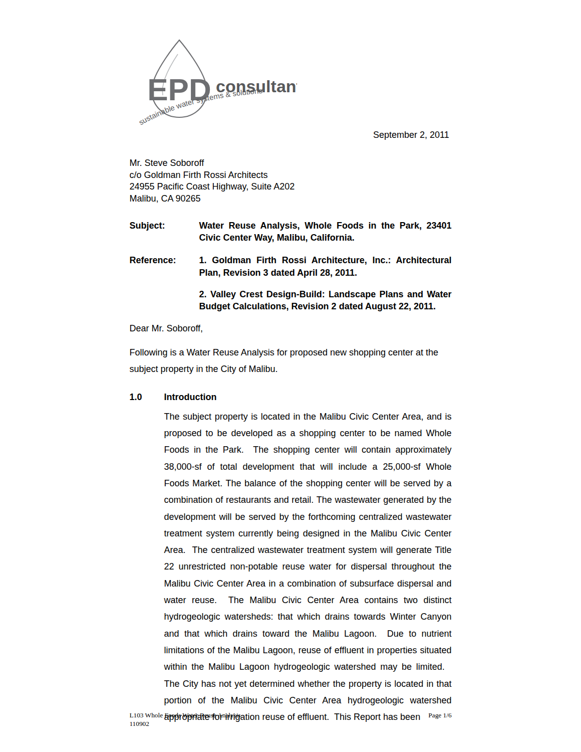EPD consultants sustainable water systems & solutions
September 2, 2011
Mr. Steve Soboroff
c/o Goldman Firth Rossi Architects
24955 Pacific Coast Highway, Suite A202
Malibu, CA 90265
Subject:
Water Reuse Analysis, Whole Foods in the Park, 23401 Civic Center Way, Malibu, California.
Reference:
1. Goldman Firth Rossi Architecture, Inc.: Architectural Plan, Revision 3 dated April 28, 2011.
2. Valley Crest Design-Build: Landscape Plans and Water Budget Calculations, Revision 2 dated August 22, 2011.
Dear Mr. Soboroff,
Following is a Water Reuse Analysis for proposed new shopping center at the subject property in the City of Malibu.
1.0
Introduction
The subject property is located in the Malibu Civic Center Area, and is proposed to be developed as a shopping center to be named Whole Foods in the Park. The shopping center will contain approximately 38,000-sf of total development that will include a 25,000-sf Whole Foods Market. The balance of the shopping center will be served by a combination of restaurants and retail. The wastewater generated by the development will be served by the forthcoming centralized wastewater treatment system currently being designed in the Malibu Civic Center Area. The centralized wastewater treatment system will generate Title 22 unrestricted non-potable reuse water for dispersal throughout the Malibu Civic Center Area in a combination of subsurface dispersal and water reuse. The Malibu Civic Center Area contains two distinct hydrogeologic watersheds: that which drains towards Winter Canyon and that which drains toward the Malibu Lagoon. Due to nutrient limitations of the Malibu Lagoon, reuse of effluent in properties situated within the Malibu Lagoon hydrogeologic watershed may be limited. The City has not yet determined whether the property is located in that portion of the Malibu Civic Center Area hydrogeologic watershed appropriate for irrigation reuse of effluent. This Report has been
L103 Whole Foods Water Reuse Analysis
110902
Page 1/6